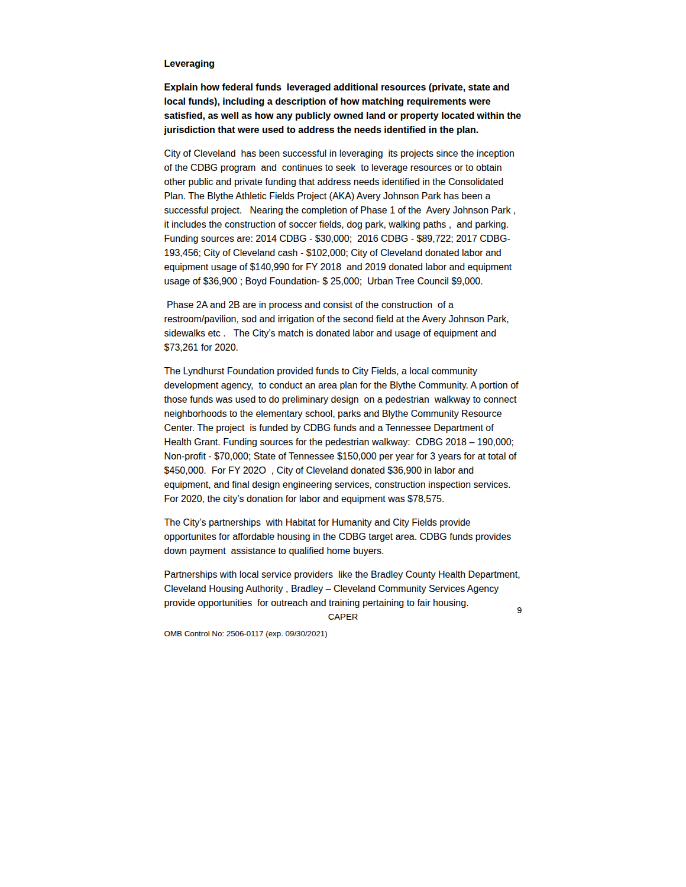Leveraging
Explain how federal funds leveraged additional resources (private, state and local funds), including a description of how matching requirements were satisfied, as well as how any publicly owned land or property located within the jurisdiction that were used to address the needs identified in the plan.
City of Cleveland has been successful in leveraging its projects since the inception of the CDBG program and continues to seek to leverage resources or to obtain other public and private funding that address needs identified in the Consolidated Plan. The Blythe Athletic Fields Project (AKA) Avery Johnson Park has been a successful project. Nearing the completion of Phase 1 of the Avery Johnson Park , it includes the construction of soccer fields, dog park, walking paths , and parking. Funding sources are: 2014 CDBG - $30,000; 2016 CDBG - $89,722; 2017 CDBG- 193,456; City of Cleveland cash - $102,000; City of Cleveland donated labor and equipment usage of $140,990 for FY 2018 and 2019 donated labor and equipment usage of $36,900 ; Boyd Foundation- $ 25,000; Urban Tree Council $9,000.
Phase 2A and 2B are in process and consist of the construction of a restroom/pavilion, sod and irrigation of the second field at the Avery Johnson Park, sidewalks etc . The City’s match is donated labor and usage of equipment and $73,261 for 2020.
The Lyndhurst Foundation provided funds to City Fields, a local community development agency, to conduct an area plan for the Blythe Community. A portion of those funds was used to do preliminary design on a pedestrian walkway to connect neighborhoods to the elementary school, parks and Blythe Community Resource Center. The project is funded by CDBG funds and a Tennessee Department of Health Grant. Funding sources for the pedestrian walkway: CDBG 2018 – 190,000; Non-profit - $70,000; State of Tennessee $150,000 per year for 3 years for at total of $450,000. For FY 202O , City of Cleveland donated $36,900 in labor and equipment, and final design engineering services, construction inspection services. For 2020, the city’s donation for labor and equipment was $78,575.
The City’s partnerships with Habitat for Humanity and City Fields provide opportunites for affordable housing in the CDBG target area. CDBG funds provides down payment assistance to qualified home buyers.
Partnerships with local service providers like the Bradley County Health Department, Cleveland Housing Authority , Bradley – Cleveland Community Services Agency provide opportunities for outreach and training pertaining to fair housing.
CAPER
OMB Control No: 2506-0117 (exp. 09/30/2021)
9